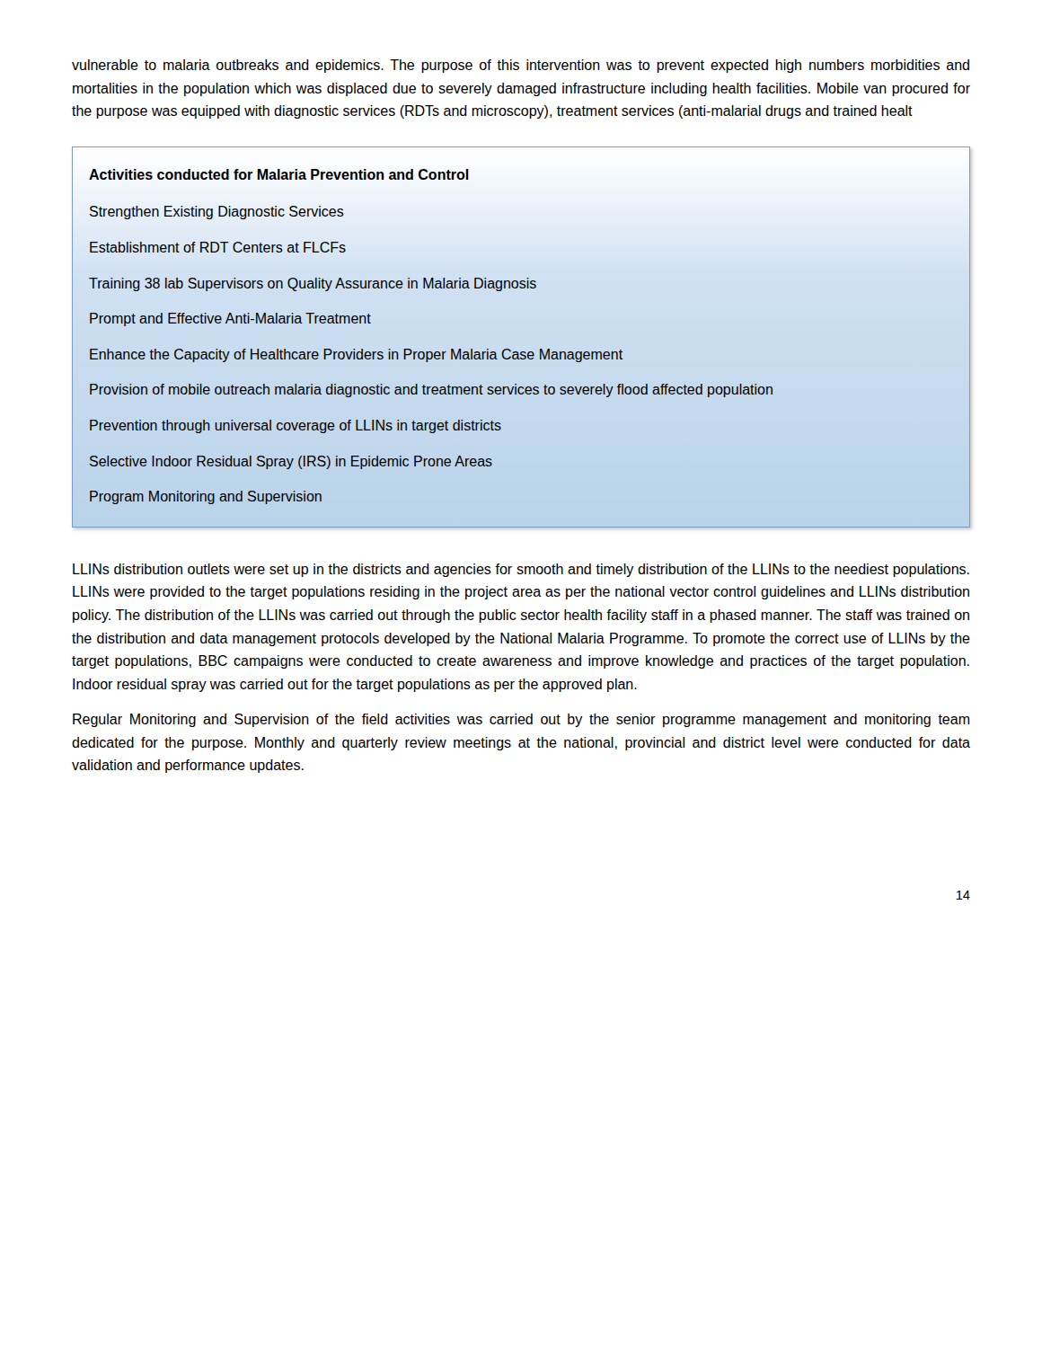vulnerable to malaria outbreaks and epidemics. The purpose of this intervention was to prevent expected high numbers morbidities and mortalities in the population which was displaced due to severely damaged infrastructure including health facilities. Mobile van procured for the purpose was equipped with diagnostic services (RDTs and microscopy), treatment services (anti-malarial drugs and trained healt
Activities conducted for Malaria Prevention and Control
Strengthen Existing Diagnostic Services
Establishment of RDT Centers at FLCFs
Training 38 lab Supervisors on Quality Assurance in Malaria Diagnosis
Prompt and Effective Anti-Malaria Treatment
Enhance the Capacity of Healthcare Providers in Proper Malaria Case Management
Provision of mobile outreach malaria diagnostic and treatment services to severely flood affected population
Prevention through universal coverage of LLINs in target districts
Selective Indoor Residual Spray (IRS) in Epidemic Prone Areas
Program Monitoring and Supervision
LLINs distribution outlets were set up in the districts and agencies for smooth and timely distribution of the LLINs to the neediest populations. LLINs were provided to the target populations residing in the project area as per the national vector control guidelines and LLINs distribution policy. The distribution of the LLINs was carried out through the public sector health facility staff in a phased manner. The staff was trained on the distribution and data management protocols developed by the National Malaria Programme. To promote the correct use of LLINs by the target populations, BBC campaigns were conducted to create awareness and improve knowledge and practices of the target population. Indoor residual spray was carried out for the target populations as per the approved plan.
Regular Monitoring and Supervision of the field activities was carried out by the senior programme management and monitoring team dedicated for the purpose. Monthly and quarterly review meetings at the national, provincial and district level were conducted for data validation and performance updates.
14